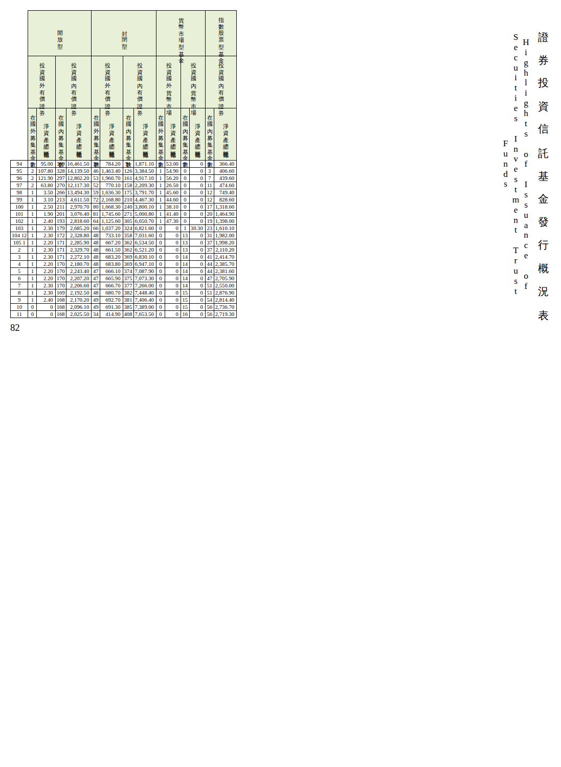證 券 投 資 信 託 基 金 發 行 概 況 表
Highlights of Issuance of Secuities Investment Trust Funds
| | 開 放 型 | 封 閉 型 | 貨 幣 市 場 型 基 金 | 指 數 股 票 型 基 金 |
| --- | --- | --- | --- | --- |
| 投 資 國 外 有 價 證 券 | 投 資 國 內 有 價 證 券 | 投 資 國 外 有 價 證 券 | 投 資 國 內 有 價 證 券 | 投 資 國 外 貨 幣 市 場 | 投 資 國 內 貨 幣 市 場 | 投 資 國 內 有 價 證 券 |
| 在 國 外 募 集 基 金 數 | 淨 資 產 總 額（億元） | 在 國 內 募 集 基 金 數 | 淨 資 產 總 額（億元） | 在 國 外 募 集 基 金 數 | 淨 資 產 總 額（億元） | 在 國 內 募 集 基 金 數 | 淨 資 產 總 額（億元） | 在 國 外 募 集 基 金 數 | 淨 資 產 總 額（億元） | 在 國 內 募 集 基 金 數 | 淨 資 產 總 額（億元） | 在 國 內 募 集 基 金 數 | 淨 資 產 總 額（億元） |
| 94 | 2 | 95.00 | 369 | 16,461.50 | 38 | 784.20 | 91 | 1,871.10 | 1 | 53.00 | 0 | 0 | 1 | 366.40 |
| 95 | 2 | 107.80 | 328 | 14,139.50 | 46 | 1,463.40 | 126 | 3,384.50 | 1 | 54.90 | 0 | 0 | 3 | 406.60 |
| 96 | 2 | 121.90 | 297 | 12,802.20 | 53 | 1,960.70 | 161 | 4,917.10 | 1 | 56.20 | 0 | 0 | 7 | 439.60 |
| 97 | 2 | 63.80 | 270 | 12,117.30 | 52 | 770.10 | 158 | 2,209.30 | 1 | 26.50 | 0 | 0 | 11 | 474.60 |
| 98 | 1 | 3.50 | 266 | 13,494.30 | 59 | 1,636.30 | 175 | 3,791.70 | 1 | 45.60 | 0 | 0 | 12 | 749.40 |
| 99 | 1 | 3.10 | 213 | 4,611.50 | 72 | 2,168.80 | 210 | 4,467.30 | 1 | 44.60 | 0 | 0 | 12 | 828.60 |
| 100 | 1 | 2.50 | 211 | 2,970.70 | 80 | 1,668.30 | 240 | 3,800.10 | 1 | 38.10 | 0 | 0 | 17 | 1,318.60 |
| 101 | 1 | 1.90 | 201 | 3,076.40 | 81 | 1,745.60 | 271 | 5,000.80 | 1 | 41.40 | 0 | 0 | 20 | 1,464.90 |
| 102 | 1 | 2.40 | 193 | 2,818.60 | 64 | 1,125.60 | 305 | 6,050.70 | 1 | 47.30 | 0 | 0 | 19 | 1,398.00 |
| 103 | 1 | 2.30 | 179 | 2,685.20 | 66 | 1,037.20 | 324 | 6,821.60 | 0 | 0 | 1 | 30.30 | 23 | 1,610.10 |
| 104 12 | 1 | 2.30 | 172 | 2,328.80 | 48 | 733.10 | 358 | 7,031.60 | 0 | 0 | 13 | 0 | 31 | 1,982.00 |
| 105 1 | 1 | 2.20 | 171 | 2,285.90 | 48 | 667.20 | 362 | 6,534.50 | 0 | 0 | 13 | 0 | 37 | 1,998.20 |
| 2 | 1 | 2.30 | 171 | 2,329.70 | 48 | 661.50 | 362 | 6,521.20 | 0 | 0 | 13 | 0 | 37 | 2,110.20 |
| 3 | 1 | 2.30 | 171 | 2,272.10 | 48 | 683.20 | 369 | 6,830.10 | 0 | 0 | 14 | 0 | 41 | 2,414.70 |
| 4 | 1 | 2.20 | 170 | 2,180.70 | 48 | 683.80 | 369 | 6,947.10 | 0 | 0 | 14 | 0 | 44 | 2,385.70 |
| 5 | 1 | 2.20 | 170 | 2,243.40 | 47 | 666.10 | 374 | 7,087.90 | 0 | 0 | 14 | 0 | 44 | 2,381.60 |
| 6 | 1 | 2.20 | 170 | 2,207.20 | 47 | 665.90 | 375 | 7,073.30 | 0 | 0 | 14 | 0 | 47 | 2,705.90 |
| 7 | 1 | 2.30 | 170 | 2,206.60 | 47 | 666.70 | 377 | 7,266.00 | 0 | 0 | 14 | 0 | 51 | 2,550.00 |
| 8 | 1 | 2.30 | 169 | 2,192.50 | 48 | 680.70 | 382 | 7,448.40 | 0 | 0 | 15 | 0 | 51 | 2,876.90 |
| 9 | 1 | 2.40 | 168 | 2,170.20 | 49 | 692.70 | 381 | 7,406.40 | 0 | 0 | 15 | 0 | 54 | 2,814.40 |
| 10 | 0 | 0 | 168 | 2,096.10 | 49 | 691.30 | 385 | 7,389.00 | 0 | 0 | 15 | 0 | 56 | 2,736.70 |
| 11 | 0 | 0 | 168 | 2,025.50 | 34 | 414.90 | 408 | 7,653.50 | 0 | 0 | 16 | 0 | 56 | 2,719.30 |
82